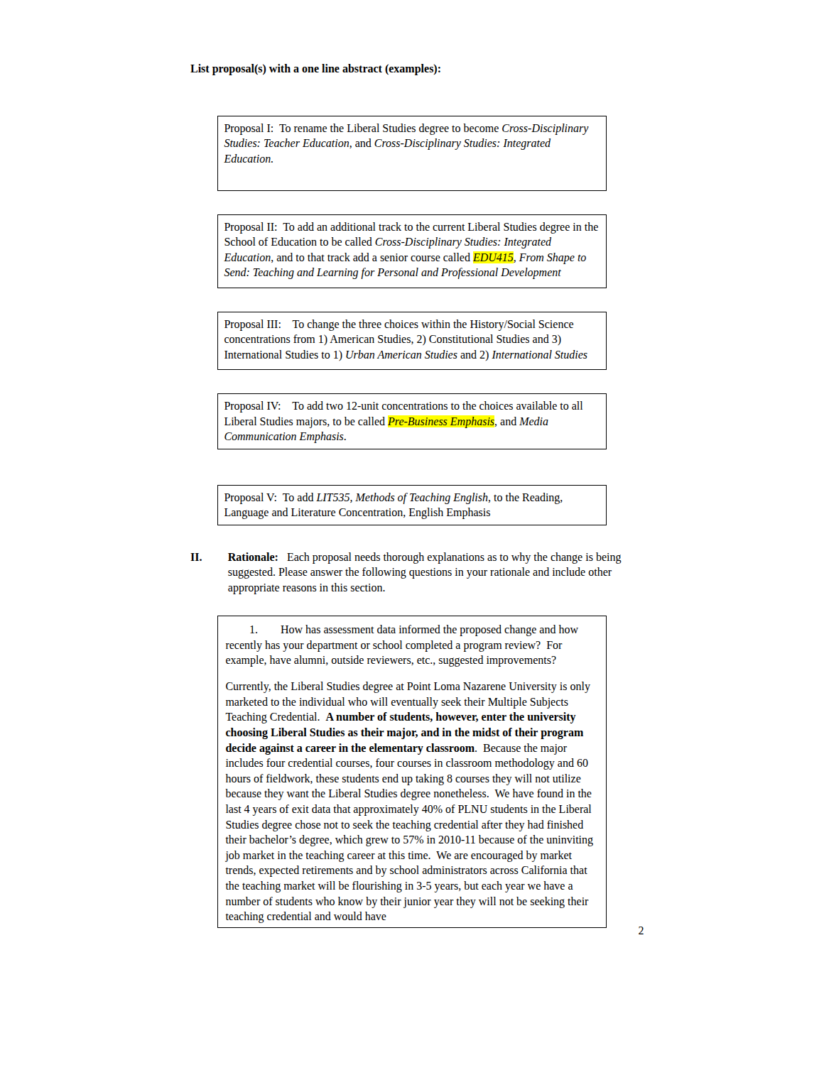List proposal(s) with a one line abstract (examples):
Proposal I: To rename the Liberal Studies degree to become Cross-Disciplinary Studies: Teacher Education, and Cross-Disciplinary Studies: Integrated Education.
Proposal II: To add an additional track to the current Liberal Studies degree in the School of Education to be called Cross-Disciplinary Studies: Integrated Education, and to that track add a senior course called EDU415, From Shape to Send: Teaching and Learning for Personal and Professional Development
Proposal III: To change the three choices within the History/Social Science concentrations from 1) American Studies, 2) Constitutional Studies and 3) International Studies to 1) Urban American Studies and 2) International Studies
Proposal IV: To add two 12-unit concentrations to the choices available to all Liberal Studies majors, to be called Pre-Business Emphasis, and Media Communication Emphasis.
Proposal V: To add LIT535, Methods of Teaching English, to the Reading, Language and Literature Concentration, English Emphasis
II.
Rationale: Each proposal needs thorough explanations as to why the change is being suggested. Please answer the following questions in your rationale and include other appropriate reasons in this section.
1. How has assessment data informed the proposed change and how recently has your department or school completed a program review? For example, have alumni, outside reviewers, etc., suggested improvements?
Currently, the Liberal Studies degree at Point Loma Nazarene University is only marketed to the individual who will eventually seek their Multiple Subjects Teaching Credential. A number of students, however, enter the university choosing Liberal Studies as their major, and in the midst of their program decide against a career in the elementary classroom. Because the major includes four credential courses, four courses in classroom methodology and 60 hours of fieldwork, these students end up taking 8 courses they will not utilize because they want the Liberal Studies degree nonetheless. We have found in the last 4 years of exit data that approximately 40% of PLNU students in the Liberal Studies degree chose not to seek the teaching credential after they had finished their bachelor’s degree, which grew to 57% in 2010-11 because of the uninviting job market in the teaching career at this time. We are encouraged by market trends, expected retirements and by school administrators across California that the teaching market will be flourishing in 3-5 years, but each year we have a number of students who know by their junior year they will not be seeking their teaching credential and would have
2